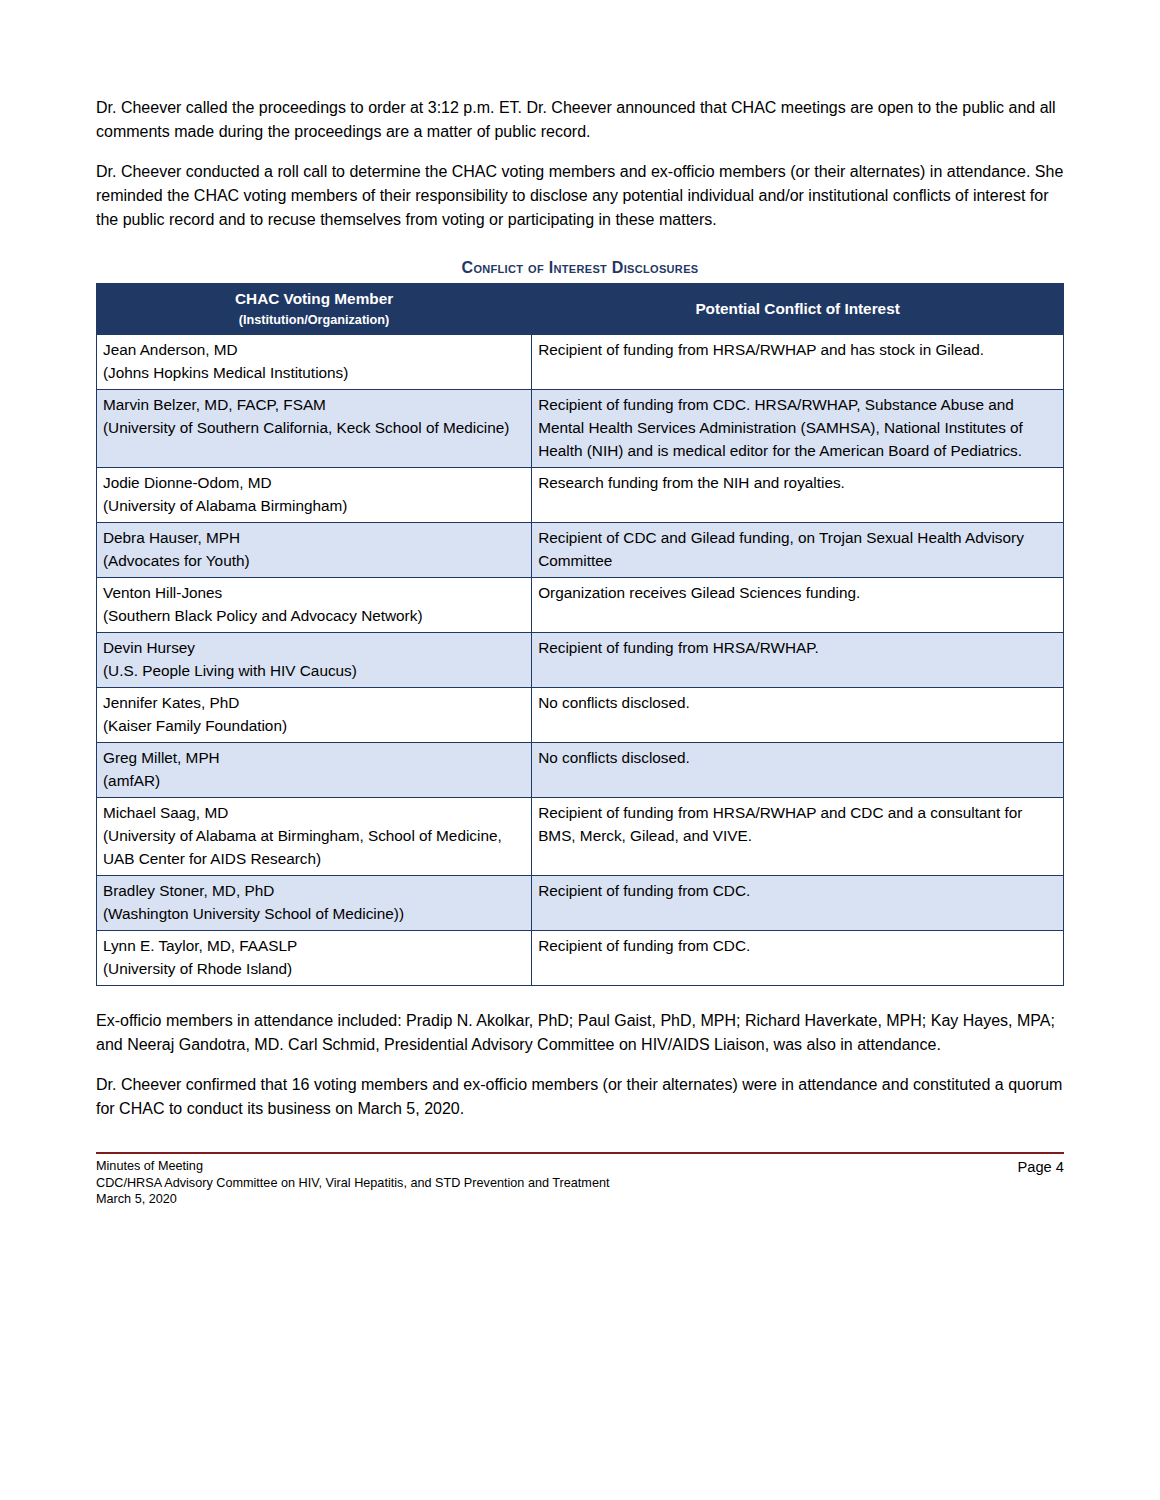Dr. Cheever called the proceedings to order at 3:12 p.m. ET. Dr. Cheever announced that CHAC meetings are open to the public and all comments made during the proceedings are a matter of public record.
Dr. Cheever conducted a roll call to determine the CHAC voting members and ex-officio members (or their alternates) in attendance. She reminded the CHAC voting members of their responsibility to disclose any potential individual and/or institutional conflicts of interest for the public record and to recuse themselves from voting or participating in these matters.
Conflict of Interest Disclosures
| CHAC Voting Member (Institution/Organization) | Potential Conflict of Interest |
| --- | --- |
| Jean Anderson, MD (Johns Hopkins Medical Institutions) | Recipient of funding from HRSA/RWHAP and has stock in Gilead. |
| Marvin Belzer, MD, FACP, FSAM (University of Southern California, Keck School of Medicine) | Recipient of funding from CDC. HRSA/RWHAP, Substance Abuse and Mental Health Services Administration (SAMHSA), National Institutes of Health (NIH) and is medical editor for the American Board of Pediatrics. |
| Jodie Dionne-Odom, MD (University of Alabama Birmingham) | Research funding from the NIH and royalties. |
| Debra Hauser, MPH (Advocates for Youth) | Recipient of CDC and Gilead funding, on Trojan Sexual Health Advisory Committee |
| Venton Hill-Jones (Southern Black Policy and Advocacy Network) | Organization receives Gilead Sciences funding. |
| Devin Hursey (U.S. People Living with HIV Caucus) | Recipient of funding from HRSA/RWHAP. |
| Jennifer Kates, PhD (Kaiser Family Foundation) | No conflicts disclosed. |
| Greg Millet, MPH (amfAR) | No conflicts disclosed. |
| Michael Saag, MD (University of Alabama at Birmingham, School of Medicine, UAB Center for AIDS Research) | Recipient of funding from HRSA/RWHAP and CDC and a consultant for BMS, Merck, Gilead, and VIVE. |
| Bradley Stoner, MD, PhD (Washington University School of Medicine)) | Recipient of funding from CDC. |
| Lynn E. Taylor, MD, FAASLP (University of Rhode Island) | Recipient of funding from CDC. |
Ex-officio members in attendance included: Pradip N. Akolkar, PhD; Paul Gaist, PhD, MPH; Richard Haverkate, MPH; Kay Hayes, MPA; and Neeraj Gandotra, MD. Carl Schmid, Presidential Advisory Committee on HIV/AIDS Liaison, was also in attendance.
Dr. Cheever confirmed that 16 voting members and ex-officio members (or their alternates) were in attendance and constituted a quorum for CHAC to conduct its business on March 5, 2020.
Page 4 Minutes of Meeting CDC/HRSA Advisory Committee on HIV, Viral Hepatitis, and STD Prevention and Treatment March 5, 2020